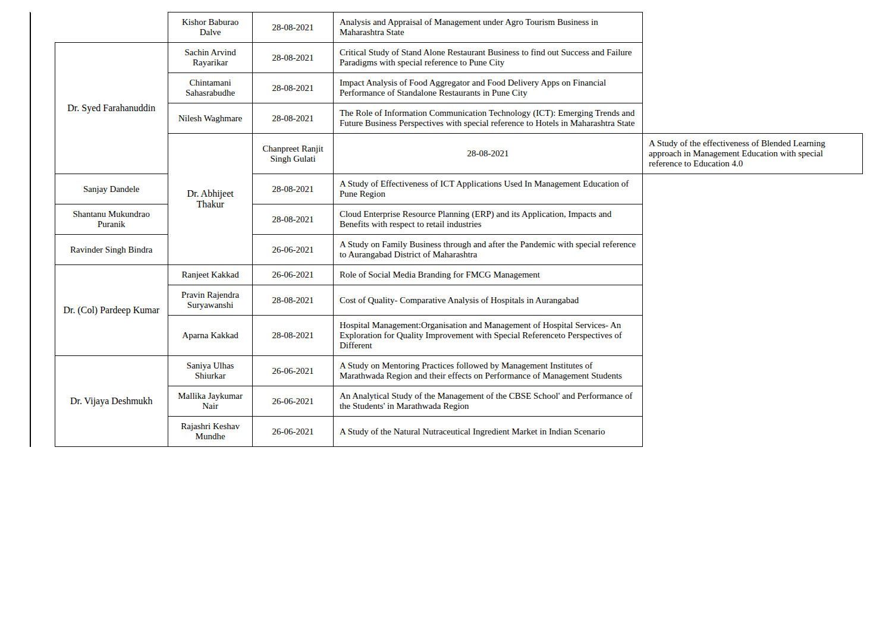| | | Kishor Baburao Dalve | 28-08-2021 | Analysis and Appraisal of Management under Agro Tourism Business in Maharashtra State |
| Dr. Syed Farahanuddin | Sachin Arvind Rayarikar | 28-08-2021 | Critical Study of Stand Alone Restaurant Business to find out Success and Failure Paradigms with special reference to Pune City |
| Chintamani Sahasrabudhe | 28-08-2021 | Impact Analysis of Food Aggregator and Food Delivery Apps on Financial Performance of Standalone Restaurants in Pune City |
| Nilesh Waghmare | 28-08-2021 | The Role of Information Communication Technology (ICT): Emerging Trends and Future Business Perspectives with special reference to Hotels in Maharashtra State |
| Dr. Abhijeet Thakur | Chanpreet Ranjit Singh Gulati | 28-08-2021 | A Study of the effectiveness of Blended Learning approach in Management Education with special reference to Education 4.0 |
| Sanjay Dandele | 28-08-2021 | A Study of Effectiveness of ICT Applications Used In Management Education of Pune Region |
| Shantanu Mukundrao Puranik | 28-08-2021 | Cloud Enterprise Resource Planning (ERP) and its Application, Impacts and Benefits with respect to retail industries |
| Ravinder Singh Bindra | 26-06-2021 | A Study on Family Business through and after the Pandemic with special reference to Aurangabad District of Maharashtra |
| Dr. (Col) Pardeep Kumar | Ranjeet Kakkad | 26-06-2021 | Role of Social Media Branding for FMCG Management |
| Pravin Rajendra Suryawanshi | 28-08-2021 | Cost of Quality- Comparative Analysis of Hospitals in Aurangabad |
| Aparna Kakkad | 28-08-2021 | Hospital Management:Organisation and Management of Hospital Services- An Exploration for Quality Improvement with Special Referenceto Perspectives of Different |
| Dr. Vijaya Deshmukh | Saniya Ulhas Shiurkar | 26-06-2021 | A Study on Mentoring Practices followed by Management Institutes of Marathwada Region and their effects on Performance of Management Students |
| Mallika Jaykumar Nair | 26-06-2021 | An Analytical Study of the Management of the CBSE School' and Performance of the Students' in Marathwada Region |
| Rajashri Keshav Mundhe | 26-06-2021 | A Study of the Natural Nutraceutical Ingredient Market in Indian Scenario |